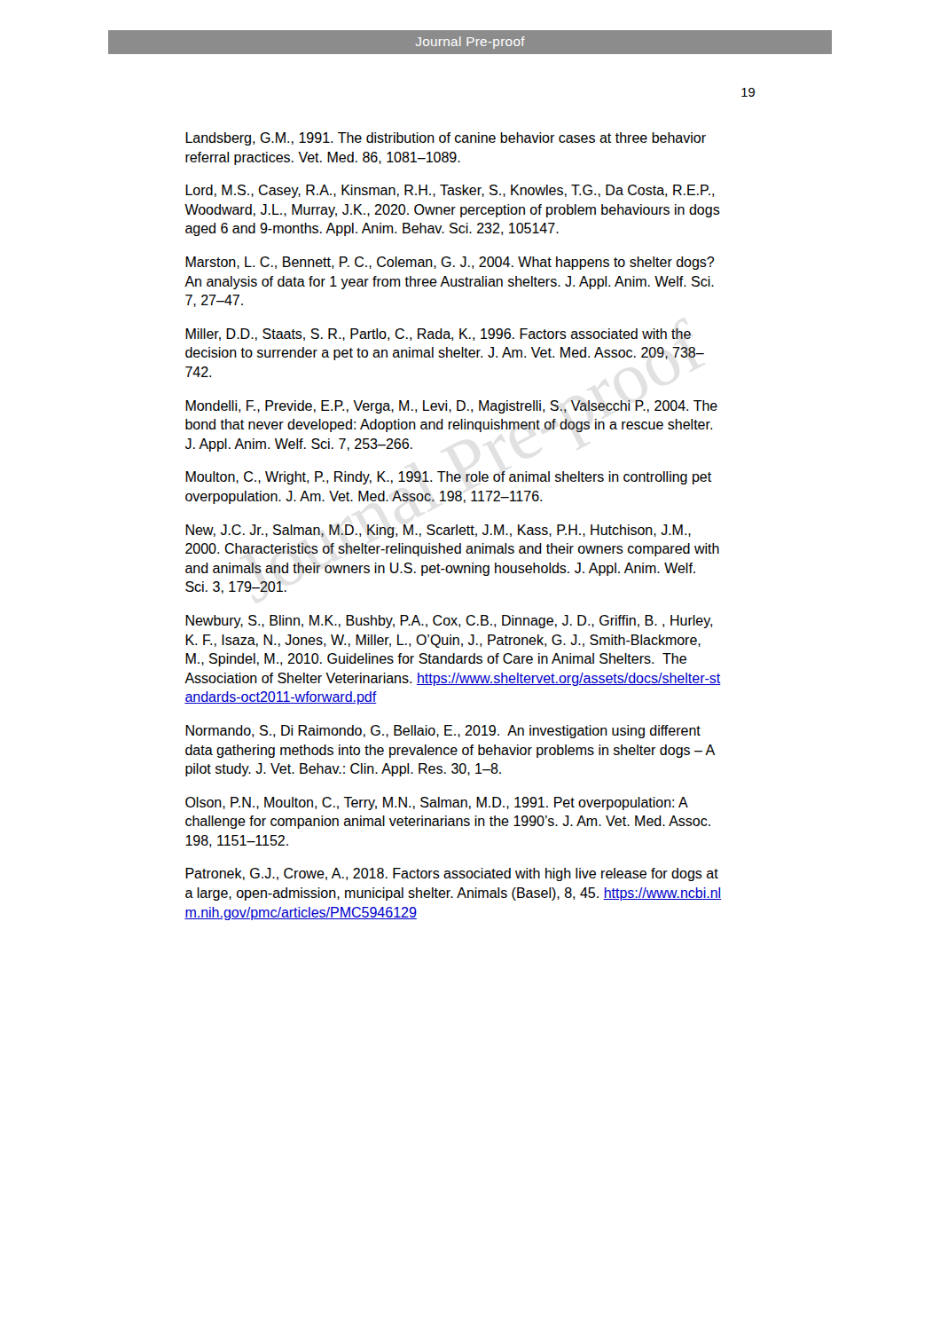Journal Pre-proof
Journal Pre-proof
19
Landsberg, G.M., 1991. The distribution of canine behavior cases at three behavior referral practices. Vet. Med. 86, 1081–1089.
Lord, M.S., Casey, R.A., Kinsman, R.H., Tasker, S., Knowles, T.G., Da Costa, R.E.P., Woodward, J.L., Murray, J.K., 2020. Owner perception of problem behaviours in dogs aged 6 and 9-months. Appl. Anim. Behav. Sci. 232, 105147.
Marston, L. C., Bennett, P. C., Coleman, G. J., 2004. What happens to shelter dogs? An analysis of data for 1 year from three Australian shelters. J. Appl. Anim. Welf. Sci. 7, 27–47.
Miller, D.D., Staats, S. R., Partlo, C., Rada, K., 1996. Factors associated with the decision to surrender a pet to an animal shelter. J. Am. Vet. Med. Assoc. 209, 738–742.
Mondelli, F., Previde, E.P., Verga, M., Levi, D., Magistrelli, S., Valsecchi P., 2004. The bond that never developed: Adoption and relinquishment of dogs in a rescue shelter. J. Appl. Anim. Welf. Sci. 7, 253–266.
Moulton, C., Wright, P., Rindy, K., 1991. The role of animal shelters in controlling pet overpopulation. J. Am. Vet. Med. Assoc. 198, 1172–1176.
New, J.C. Jr., Salman, M.D., King, M., Scarlett, J.M., Kass, P.H., Hutchison, J.M., 2000. Characteristics of shelter-relinquished animals and their owners compared with and animals and their owners in U.S. pet-owning households. J. Appl. Anim. Welf. Sci. 3, 179–201.
Newbury, S., Blinn, M.K., Bushby, P.A., Cox, C.B., Dinnage, J. D., Griffin, B. , Hurley, K. F., Isaza, N., Jones, W., Miller, L., O’Quin, J., Patronek, G. J., Smith-Blackmore, M., Spindel, M., 2010. Guidelines for Standards of Care in Animal Shelters. The Association of Shelter Veterinarians. https://www.sheltervet.org/assets/docs/shelter-standards-oct2011-wforward.pdf
Normando, S., Di Raimondo, G., Bellaio, E., 2019. An investigation using different data gathering methods into the prevalence of behavior problems in shelter dogs – A pilot study. J. Vet. Behav.: Clin. Appl. Res. 30, 1–8.
Olson, P.N., Moulton, C., Terry, M.N., Salman, M.D., 1991. Pet overpopulation: A challenge for companion animal veterinarians in the 1990’s. J. Am. Vet. Med. Assoc. 198, 1151–1152.
Patronek, G.J., Crowe, A., 2018. Factors associated with high live release for dogs at a large, open-admission, municipal shelter. Animals (Basel), 8, 45. https://www.ncbi.nlm.nih.gov/pmc/articles/PMC5946129